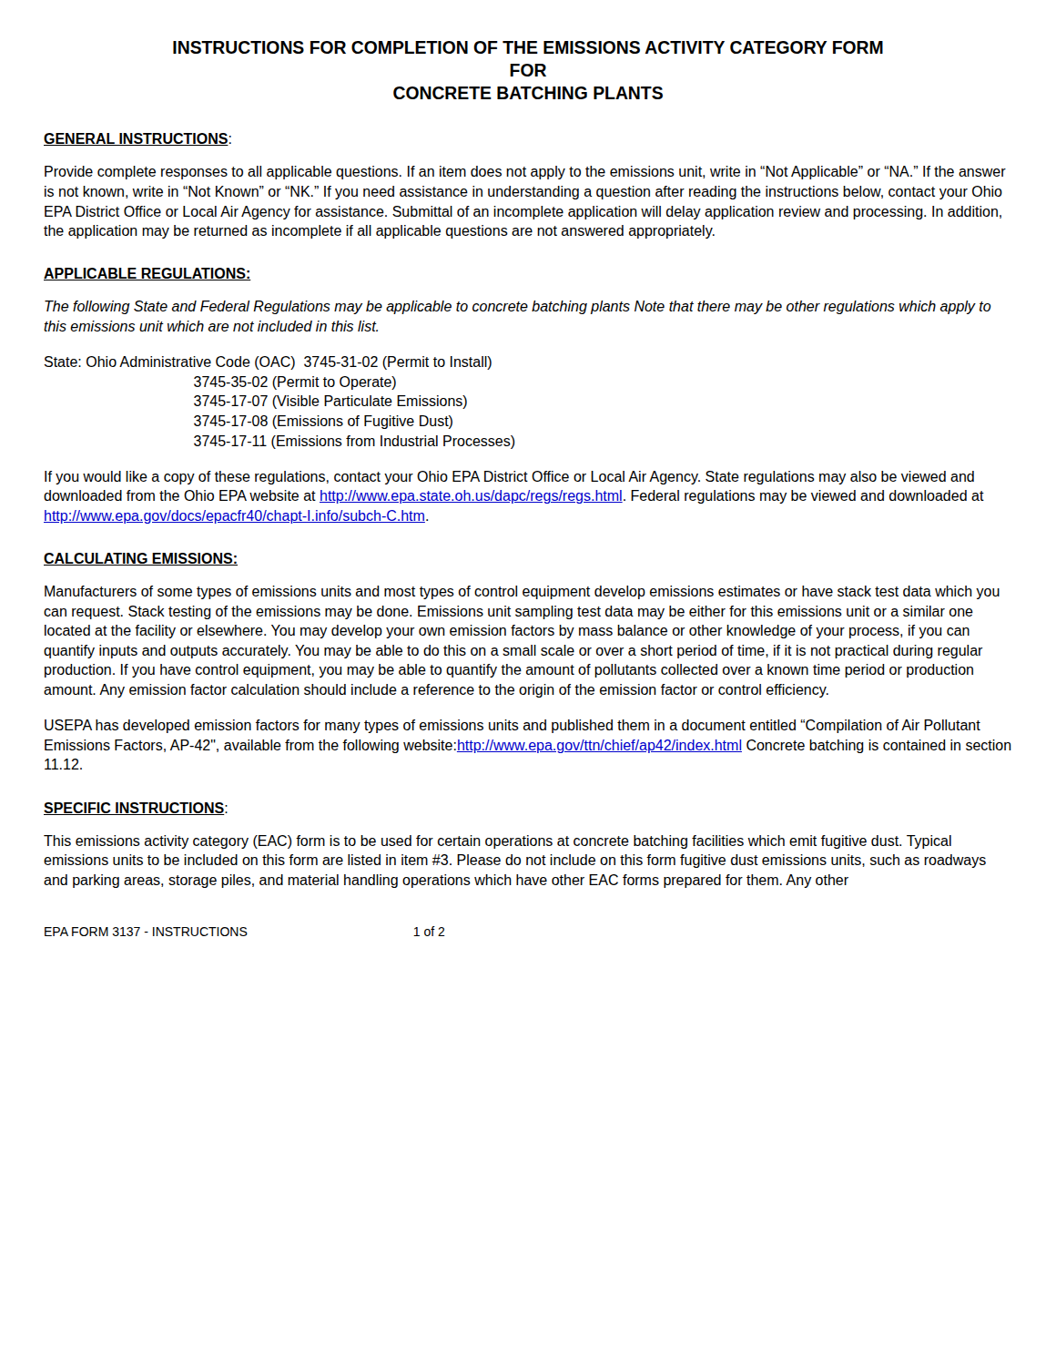INSTRUCTIONS FOR COMPLETION OF THE EMISSIONS ACTIVITY CATEGORY FORM
FOR
CONCRETE BATCHING PLANTS
GENERAL INSTRUCTIONS
:
Provide complete responses to all applicable questions. If an item does not apply to the emissions unit, write in “Not Applicable” or “NA.” If the answer is not known, write in “Not Known” or “NK.” If you need assistance in understanding a question after reading the instructions below, contact your Ohio EPA District Office or Local Air Agency for assistance. Submittal of an incomplete application will delay application review and processing. In addition, the application may be returned as incomplete if all applicable questions are not answered appropriately.
APPLICABLE REGULATIONS:
The following State and Federal Regulations may be applicable to concrete batching plants Note that there may be other regulations which apply to this emissions unit which are not included in this list.
State: Ohio Administrative Code (OAC) 3745-31-02 (Permit to Install) 3745-35-02 (Permit to Operate) 3745-17-07 (Visible Particulate Emissions) 3745-17-08 (Emissions of Fugitive Dust) 3745-17-11 (Emissions from Industrial Processes)
If you would like a copy of these regulations, contact your Ohio EPA District Office or Local Air Agency. State regulations may also be viewed and downloaded from the Ohio EPA website at http://www.epa.state.oh.us/dapc/regs/regs.html. Federal regulations may be viewed and downloaded at http://www.epa.gov/docs/epacfr40/chapt-I.info/subch-C.htm.
CALCULATING EMISSIONS:
Manufacturers of some types of emissions units and most types of control equipment develop emissions estimates or have stack test data which you can request. Stack testing of the emissions may be done. Emissions unit sampling test data may be either for this emissions unit or a similar one located at the facility or elsewhere. You may develop your own emission factors by mass balance or other knowledge of your process, if you can quantify inputs and outputs accurately. You may be able to do this on a small scale or over a short period of time, if it is not practical during regular production. If you have control equipment, you may be able to quantify the amount of pollutants collected over a known time period or production amount. Any emission factor calculation should include a reference to the origin of the emission factor or control efficiency.
USEPA has developed emission factors for many types of emissions units and published them in a document entitled “Compilation of Air Pollutant Emissions Factors, AP-42", available from the following website:http://www.epa.gov/ttn/chief/ap42/index.html Concrete batching is contained in section 11.12.
SPECIFIC INSTRUCTIONS
:
This emissions activity category (EAC) form is to be used for certain operations at concrete batching facilities which emit fugitive dust. Typical emissions units to be included on this form are listed in item #3. Please do not include on this form fugitive dust emissions units, such as roadways and parking areas, storage piles, and material handling operations which have other EAC forms prepared for them. Any other
EPA FORM 3137 - INSTRUCTIONS 1 of 2